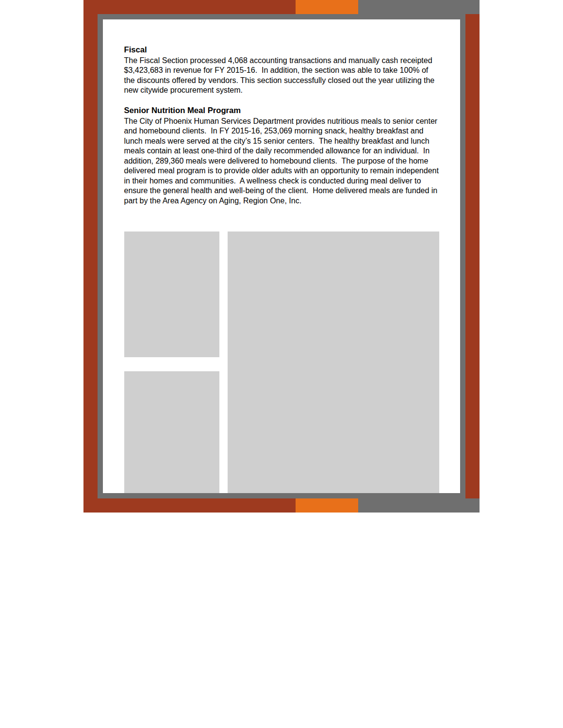Fiscal
The Fiscal Section processed 4,068 accounting transactions and manually cash receipted $3,423,683 in revenue for FY 2015-16. In addition, the section was able to take 100% of the discounts offered by vendors. This section successfully closed out the year utilizing the new citywide procurement system.
Senior Nutrition Meal Program
The City of Phoenix Human Services Department provides nutritious meals to senior center and homebound clients. In FY 2015-16, 253,069 morning snack, healthy breakfast and lunch meals were served at the city’s 15 senior centers. The healthy breakfast and lunch meals contain at least one-third of the daily recommended allowance for an individual. In addition, 289,360 meals were delivered to homebound clients. The purpose of the home delivered meal program is to provide older adults with an opportunity to remain independent in their homes and communities. A wellness check is conducted during meal deliver to ensure the general health and well-being of the client. Home delivered meals are funded in part by the Area Agency on Aging, Region One, Inc.